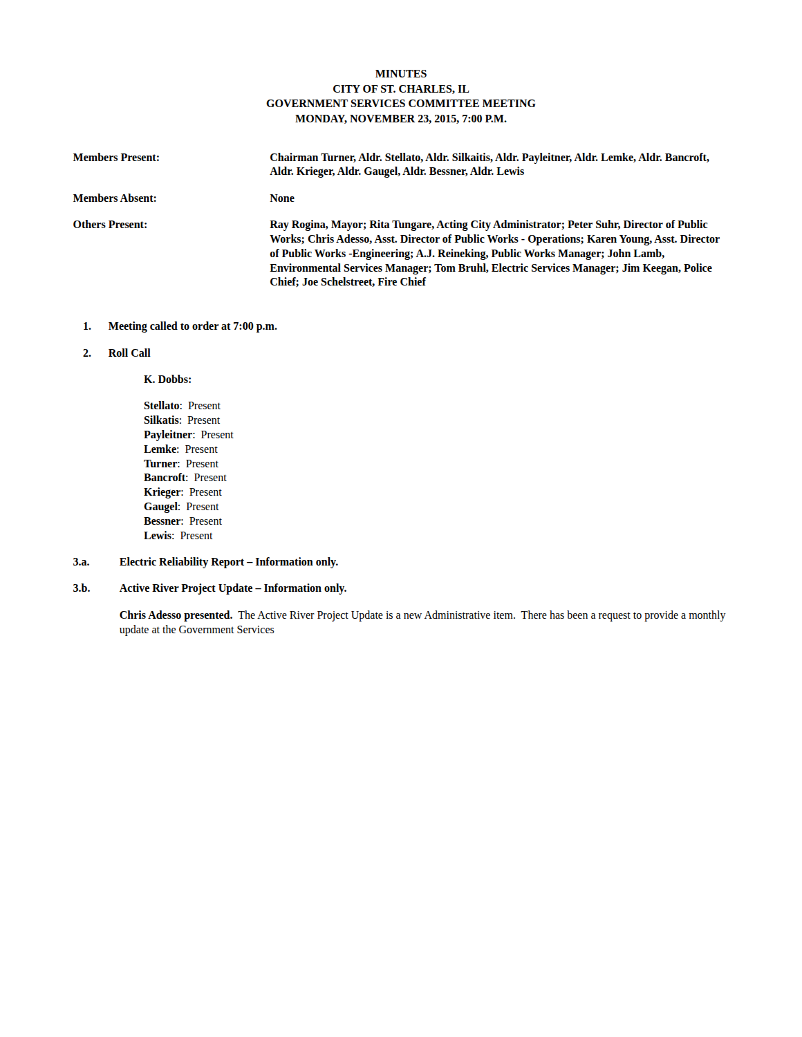MINUTES
CITY OF ST. CHARLES, IL
GOVERNMENT SERVICES COMMITTEE MEETING
MONDAY, NOVEMBER 23, 2015, 7:00 P.M.
| Members Present: | Chairman Turner, Aldr. Stellato, Aldr. Silkaitis, Aldr. Payleitner, Aldr. Lemke, Aldr. Bancroft, Aldr. Krieger, Aldr. Gaugel, Aldr. Bessner, Aldr. Lewis |
| Members Absent: | None |
| Others Present: | Ray Rogina, Mayor; Rita Tungare, Acting City Administrator; Peter Suhr, Director of Public Works; Chris Adesso, Asst. Director of Public Works - Operations; Karen Young, Asst. Director of Public Works -Engineering; A.J. Reineking, Public Works Manager; John Lamb, Environmental Services Manager; Tom Bruhl, Electric Services Manager; Jim Keegan, Police Chief; Joe Schelstreet, Fire Chief |
1. Meeting called to order at 7:00 p.m.
2. Roll Call
K. Dobbs:
Stellato: Present
Silkatis: Present
Payleitner: Present
Lemke: Present
Turner: Present
Bancroft: Present
Krieger: Present
Gaugel: Present
Bessner: Present
Lewis: Present
3.a. Electric Reliability Report – Information only.
3.b. Active River Project Update – Information only.
Chris Adesso presented. The Active River Project Update is a new Administrative item. There has been a request to provide a monthly update at the Government Services